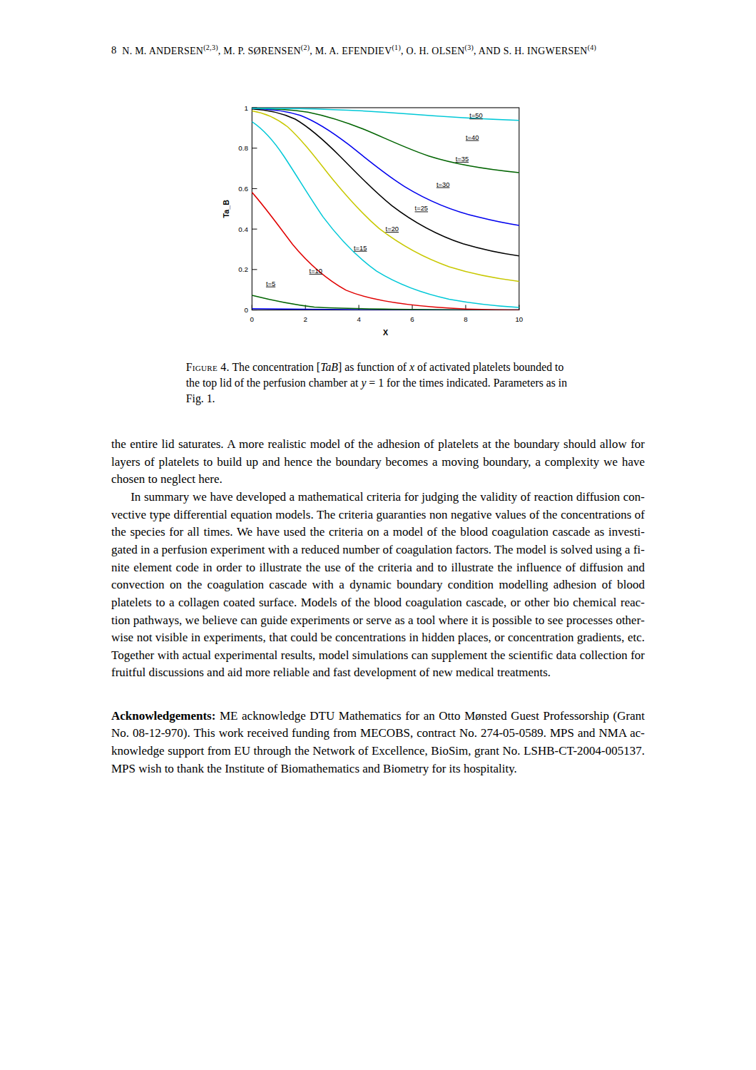8 N. M. ANDERSEN(2,3), M. P. SØRENSEN(2), M. A. EFENDIEV(1), O. H. OLSEN(3), AND S. H. INGWERSEN(4)
1 0.8 0.6 0.4 0.2 0 0 2 4 6 8 10 X Ta_B t=50 t=40 t=35 t=30 t=25 t=20 t=15 t=10 t=5
Figure 4. The concentration [TaB] as function of x of activated platelets bounded to the top lid of the perfusion chamber at y = 1 for the times indicated. Parameters as in Fig. 1.
the entire lid saturates. A more realistic model of the adhesion of platelets at the boundary should allow for layers of platelets to build up and hence the boundary becomes a moving boundary, a complexity we have chosen to neglect here.
In summary we have developed a mathematical criteria for judging the validity of reaction diffusion convective type differential equation models. The criteria guaranties non negative values of the concentrations of the species for all times. We have used the criteria on a model of the blood coagulation cascade as investigated in a perfusion experiment with a reduced number of coagulation factors. The model is solved using a finite element code in order to illustrate the use of the criteria and to illustrate the influence of diffusion and convection on the coagulation cascade with a dynamic boundary condition modelling adhesion of blood platelets to a collagen coated surface. Models of the blood coagulation cascade, or other bio chemical reaction pathways, we believe can guide experiments or serve as a tool where it is possible to see processes otherwise not visible in experiments, that could be concentrations in hidden places, or concentration gradients, etc. Together with actual experimental results, model simulations can supplement the scientific data collection for fruitful discussions and aid more reliable and fast development of new medical treatments.
Acknowledgements: ME acknowledge DTU Mathematics for an Otto Mønsted Guest Professorship (Grant No. 08-12-970). This work received funding from MECOBS, contract No. 274-05-0589. MPS and NMA acknowledge support from EU through the Network of Excellence, BioSim, grant No. LSHB-CT-2004-005137. MPS wish to thank the Institute of Biomathematics and Biometry for its hospitality.